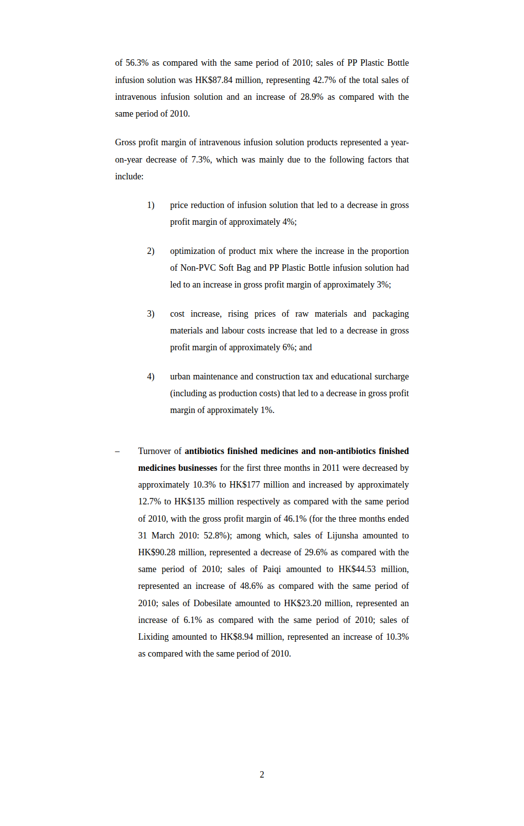of 56.3% as compared with the same period of 2010; sales of PP Plastic Bottle infusion solution was HK$87.84 million, representing 42.7% of the total sales of intravenous infusion solution and an increase of 28.9% as compared with the same period of 2010.
Gross profit margin of intravenous infusion solution products represented a year-on-year decrease of 7.3%, which was mainly due to the following factors that include:
1) price reduction of infusion solution that led to a decrease in gross profit margin of approximately 4%;
2) optimization of product mix where the increase in the proportion of Non-PVC Soft Bag and PP Plastic Bottle infusion solution had led to an increase in gross profit margin of approximately 3%;
3) cost increase, rising prices of raw materials and packaging materials and labour costs increase that led to a decrease in gross profit margin of approximately 6%; and
4) urban maintenance and construction tax and educational surcharge (including as production costs) that led to a decrease in gross profit margin of approximately 1%.
–
Turnover of antibiotics finished medicines and non-antibiotics finished medicines businesses for the first three months in 2011 were decreased by approximately 10.3% to HK$177 million and increased by approximately 12.7% to HK$135 million respectively as compared with the same period of 2010, with the gross profit margin of 46.1% (for the three months ended 31 March 2010: 52.8%); among which, sales of Lijunsha amounted to HK$90.28 million, represented a decrease of 29.6% as compared with the same period of 2010; sales of Paiqi amounted to HK$44.53 million, represented an increase of 48.6% as compared with the same period of 2010; sales of Dobesilate amounted to HK$23.20 million, represented an increase of 6.1% as compared with the same period of 2010; sales of Lixiding amounted to HK$8.94 million, represented an increase of 10.3% as compared with the same period of 2010.
2